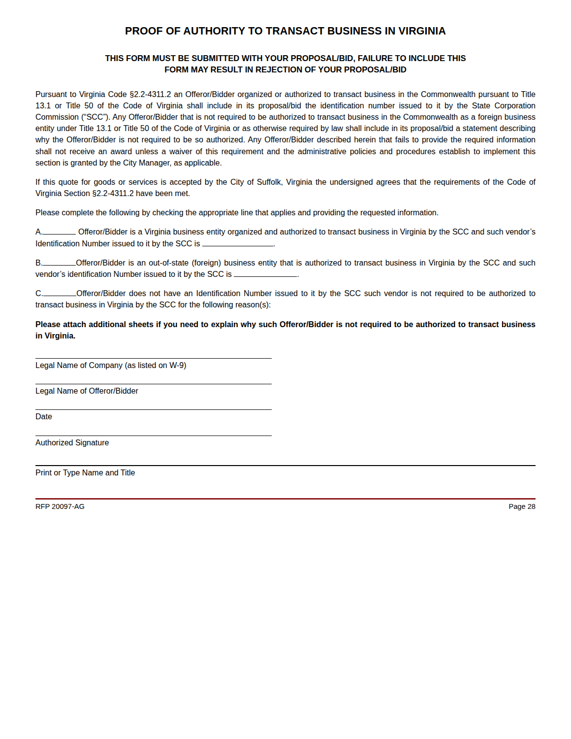PROOF OF AUTHORITY TO TRANSACT BUSINESS IN VIRGINIA
THIS FORM MUST BE SUBMITTED WITH YOUR PROPOSAL/BID, FAILURE TO INCLUDE THIS FORM MAY RESULT IN REJECTION OF YOUR PROPOSAL/BID
Pursuant to Virginia Code §2.2-4311.2 an Offeror/Bidder organized or authorized to transact business in the Commonwealth pursuant to Title 13.1 or Title 50 of the Code of Virginia shall include in its proposal/bid the identification number issued to it by the State Corporation Commission (“SCC”). Any Offeror/Bidder that is not required to be authorized to transact business in the Commonwealth as a foreign business entity under Title 13.1 or Title 50 of the Code of Virginia or as otherwise required by law shall include in its proposal/bid a statement describing why the Offeror/Bidder is not required to be so authorized. Any Offeror/Bidder described herein that fails to provide the required information shall not receive an award unless a waiver of this requirement and the administrative policies and procedures establish to implement this section is granted by the City Manager, as applicable.
If this quote for goods or services is accepted by the City of Suffolk, Virginia the undersigned agrees that the requirements of the Code of Virginia Section §2.2-4311.2 have been met.
Please complete the following by checking the appropriate line that applies and providing the requested information.
A. Offeror/Bidder is a Virginia business entity organized and authorized to transact business in Virginia by the SCC and such vendor’s Identification Number issued to it by the SCC is .
B. Offeror/Bidder is an out-of-state (foreign) business entity that is authorized to transact business in Virginia by the SCC and such vendor’s identification Number issued to it by the SCC is .
C. Offeror/Bidder does not have an Identification Number issued to it by the SCC such vendor is not required to be authorized to transact business in Virginia by the SCC for the following reason(s):
Please attach additional sheets if you need to explain why such Offeror/Bidder is not required to be authorized to transact business in Virginia.
Legal Name of Company (as listed on W-9)
Legal Name of Offeror/Bidder
Date
Authorized Signature
Print or Type Name and Title
RFP 20097-AG Page 28